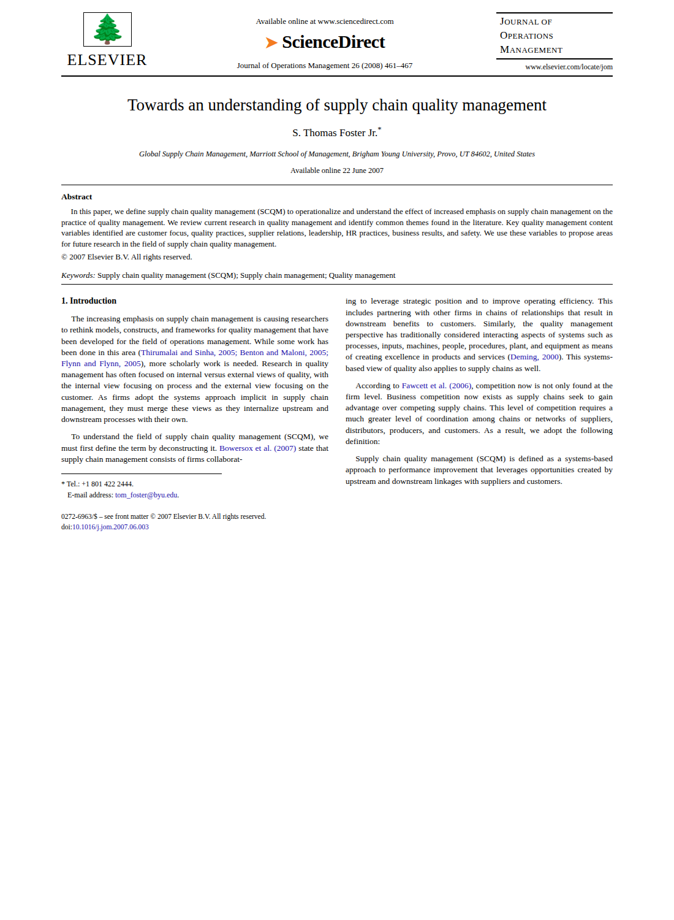🌲
ELSEVIER
Available online at www.sciencedirect.com
➤ ScienceDirect
Journal of Operations Management 26 (2008) 461–467
JOURNAL OF
OPERATIONS
MANAGEMENT
www.elsevier.com/locate/jom
Towards an understanding of supply chain quality management
S. Thomas Foster Jr.*
Global Supply Chain Management, Marriott School of Management, Brigham Young University, Provo, UT 84602, United States
Available online 22 June 2007
Abstract
In this paper, we define supply chain quality management (SCQM) to operationalize and understand the effect of increased emphasis on supply chain management on the practice of quality management. We review current research in quality management and identify common themes found in the literature. Key quality management content variables identified are customer focus, quality practices, supplier relations, leadership, HR practices, business results, and safety. We use these variables to propose areas for future research in the field of supply chain quality management.
© 2007 Elsevier B.V. All rights reserved.
Keywords: Supply chain quality management (SCQM); Supply chain management; Quality management
1. Introduction
The increasing emphasis on supply chain management is causing researchers to rethink models, constructs, and frameworks for quality management that have been developed for the field of operations management. While some work has been done in this area (Thirumalai and Sinha, 2005; Benton and Maloni, 2005; Flynn and Flynn, 2005), more scholarly work is needed. Research in quality management has often focused on internal versus external views of quality, with the internal view focusing on process and the external view focusing on the customer. As firms adopt the systems approach implicit in supply chain management, they must merge these views as they internalize upstream and downstream processes with their own.
To understand the field of supply chain quality management (SCQM), we must first define the term by deconstructing it. Bowersox et al. (2007) state that supply chain management consists of firms collaborat-
* Tel.: +1 801 422 2444.
E-mail address: tom_foster@byu.edu.
ing to leverage strategic position and to improve operating efficiency. This includes partnering with other firms in chains of relationships that result in downstream benefits to customers. Similarly, the quality management perspective has traditionally considered interacting aspects of systems such as processes, inputs, machines, people, procedures, plant, and equipment as means of creating excellence in products and services (Deming, 2000). This systems-based view of quality also applies to supply chains as well.
According to Fawcett et al. (2006), competition now is not only found at the firm level. Business competition now exists as supply chains seek to gain advantage over competing supply chains. This level of competition requires a much greater level of coordination among chains or networks of suppliers, distributors, producers, and customers. As a result, we adopt the following definition:
Supply chain quality management (SCQM) is defined as a systems-based approach to performance improvement that leverages opportunities created by upstream and downstream linkages with suppliers and customers.
0272-6963/$ – see front matter © 2007 Elsevier B.V. All rights reserved.
doi:10.1016/j.jom.2007.06.003